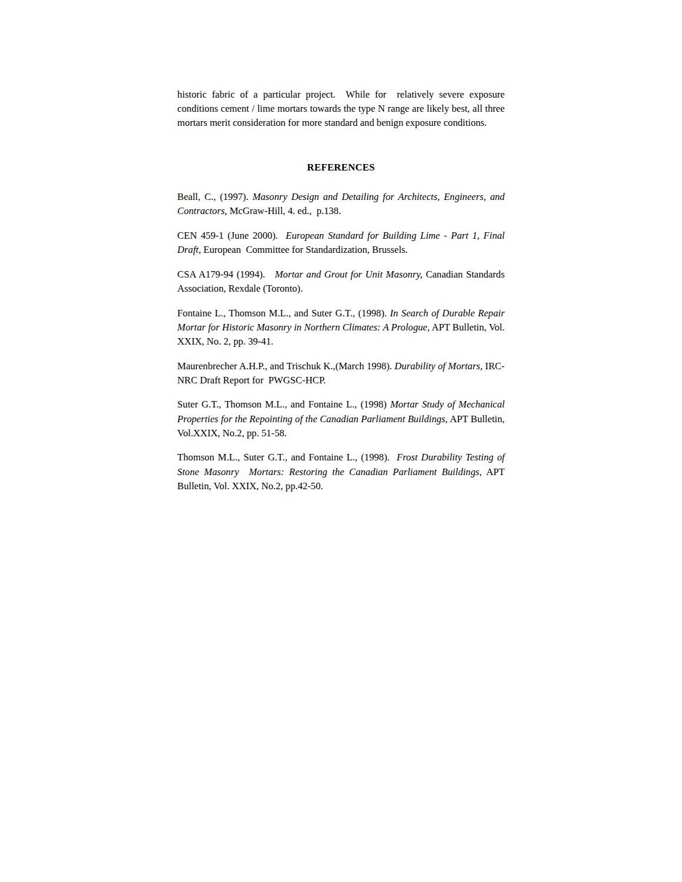historic fabric of a particular project. While for relatively severe exposure conditions cement / lime mortars towards the type N range are likely best, all three mortars merit consideration for more standard and benign exposure conditions.
REFERENCES
Beall, C., (1997). Masonry Design and Detailing for Architects, Engineers, and Contractors, McGraw-Hill, 4. ed., p.138.
CEN 459-1 (June 2000). European Standard for Building Lime - Part 1, Final Draft, European Committee for Standardization, Brussels.
CSA A179-94 (1994). Mortar and Grout for Unit Masonry, Canadian Standards Association, Rexdale (Toronto).
Fontaine L., Thomson M.L., and Suter G.T., (1998). In Search of Durable Repair Mortar for Historic Masonry in Northern Climates: A Prologue, APT Bulletin, Vol. XXIX, No. 2, pp. 39-41.
Maurenbrecher A.H.P., and Trischuk K.,(March 1998). Durability of Mortars, IRC-NRC Draft Report for PWGSC-HCP.
Suter G.T., Thomson M.L., and Fontaine L., (1998) Mortar Study of Mechanical Properties for the Repointing of the Canadian Parliament Buildings, APT Bulletin, Vol.XXIX, No.2, pp. 51-58.
Thomson M.L., Suter G.T., and Fontaine L., (1998). Frost Durability Testing of Stone Masonry Mortars: Restoring the Canadian Parliament Buildings, APT Bulletin, Vol. XXIX, No.2, pp.42-50.